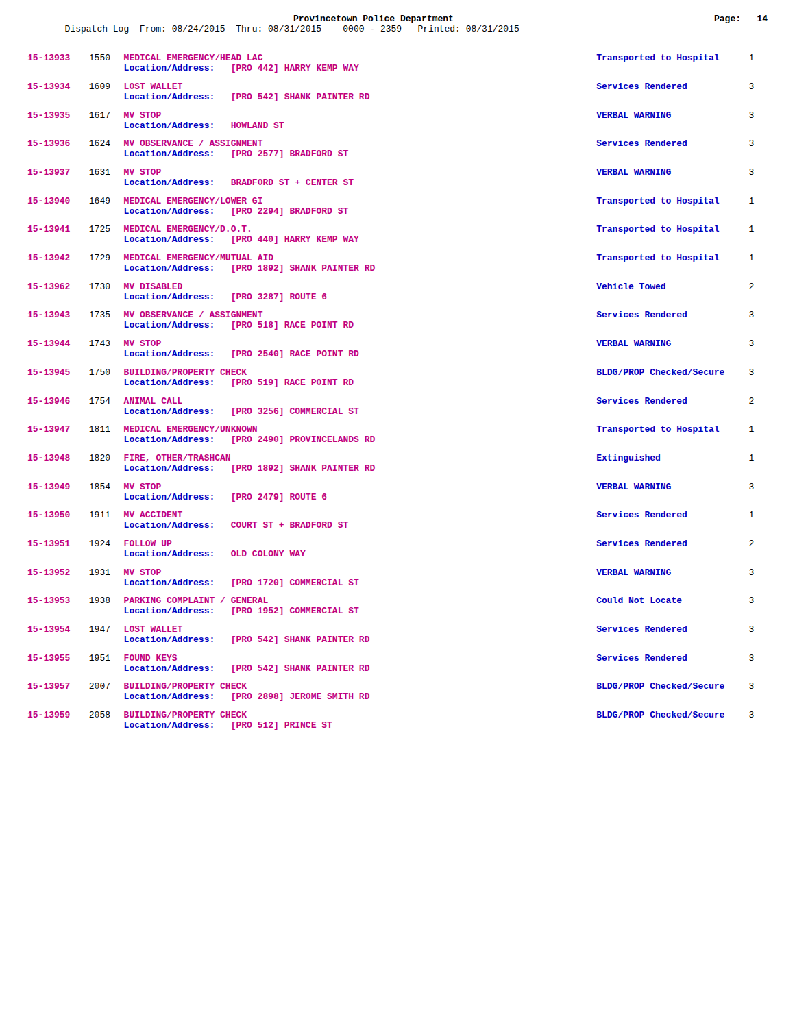Provincetown Police Department Page: 14
Dispatch Log From: 08/24/2015 Thru: 08/31/2015 0000 - 2359 Printed: 08/31/2015
| 15-13933 | 1550 | MEDICAL EMERGENCY/HEAD LAC | Transported to Hospital | 1 |
| | Location/Address: [PRO 442] HARRY KEMP WAY |
| 15-13934 | 1609 | LOST WALLET | Services Rendered | 3 |
| | Location/Address: [PRO 542] SHANK PAINTER RD |
| 15-13935 | 1617 | MV STOP | VERBAL WARNING | 3 |
| | Location/Address: HOWLAND ST |
| 15-13936 | 1624 | MV OBSERVANCE / ASSIGNMENT | Services Rendered | 3 |
| | Location/Address: [PRO 2577] BRADFORD ST |
| 15-13937 | 1631 | MV STOP | VERBAL WARNING | 3 |
| | Location/Address: BRADFORD ST + CENTER ST |
| 15-13940 | 1649 | MEDICAL EMERGENCY/LOWER GI | Transported to Hospital | 1 |
| | Location/Address: [PRO 2294] BRADFORD ST |
| 15-13941 | 1725 | MEDICAL EMERGENCY/D.O.T. | Transported to Hospital | 1 |
| | Location/Address: [PRO 440] HARRY KEMP WAY |
| 15-13942 | 1729 | MEDICAL EMERGENCY/MUTUAL AID | Transported to Hospital | 1 |
| | Location/Address: [PRO 1892] SHANK PAINTER RD |
| 15-13962 | 1730 | MV DISABLED | Vehicle Towed | 2 |
| | Location/Address: [PRO 3287] ROUTE 6 |
| 15-13943 | 1735 | MV OBSERVANCE / ASSIGNMENT | Services Rendered | 3 |
| | Location/Address: [PRO 518] RACE POINT RD |
| 15-13944 | 1743 | MV STOP | VERBAL WARNING | 3 |
| | Location/Address: [PRO 2540] RACE POINT RD |
| 15-13945 | 1750 | BUILDING/PROPERTY CHECK | BLDG/PROP Checked/Secure | 3 |
| | Location/Address: [PRO 519] RACE POINT RD |
| 15-13946 | 1754 | ANIMAL CALL | Services Rendered | 2 |
| | Location/Address: [PRO 3256] COMMERCIAL ST |
| 15-13947 | 1811 | MEDICAL EMERGENCY/UNKNOWN | Transported to Hospital | 1 |
| | Location/Address: [PRO 2490] PROVINCELANDS RD |
| 15-13948 | 1820 | FIRE, OTHER/TRASHCAN | Extinguished | 1 |
| | Location/Address: [PRO 1892] SHANK PAINTER RD |
| 15-13949 | 1854 | MV STOP | VERBAL WARNING | 3 |
| | Location/Address: [PRO 2479] ROUTE 6 |
| 15-13950 | 1911 | MV ACCIDENT | Services Rendered | 1 |
| | Location/Address: COURT ST + BRADFORD ST |
| 15-13951 | 1924 | FOLLOW UP | Services Rendered | 2 |
| | Location/Address: OLD COLONY WAY |
| 15-13952 | 1931 | MV STOP | VERBAL WARNING | 3 |
| | Location/Address: [PRO 1720] COMMERCIAL ST |
| 15-13953 | 1938 | PARKING COMPLAINT / GENERAL | Could Not Locate | 3 |
| | Location/Address: [PRO 1952] COMMERCIAL ST |
| 15-13954 | 1947 | LOST WALLET | Services Rendered | 3 |
| | Location/Address: [PRO 542] SHANK PAINTER RD |
| 15-13955 | 1951 | FOUND KEYS | Services Rendered | 3 |
| | Location/Address: [PRO 542] SHANK PAINTER RD |
| 15-13957 | 2007 | BUILDING/PROPERTY CHECK | BLDG/PROP Checked/Secure | 3 |
| | Location/Address: [PRO 2898] JEROME SMITH RD |
| 15-13959 | 2058 | BUILDING/PROPERTY CHECK | BLDG/PROP Checked/Secure | 3 |
| | Location/Address: [PRO 512] PRINCE ST |